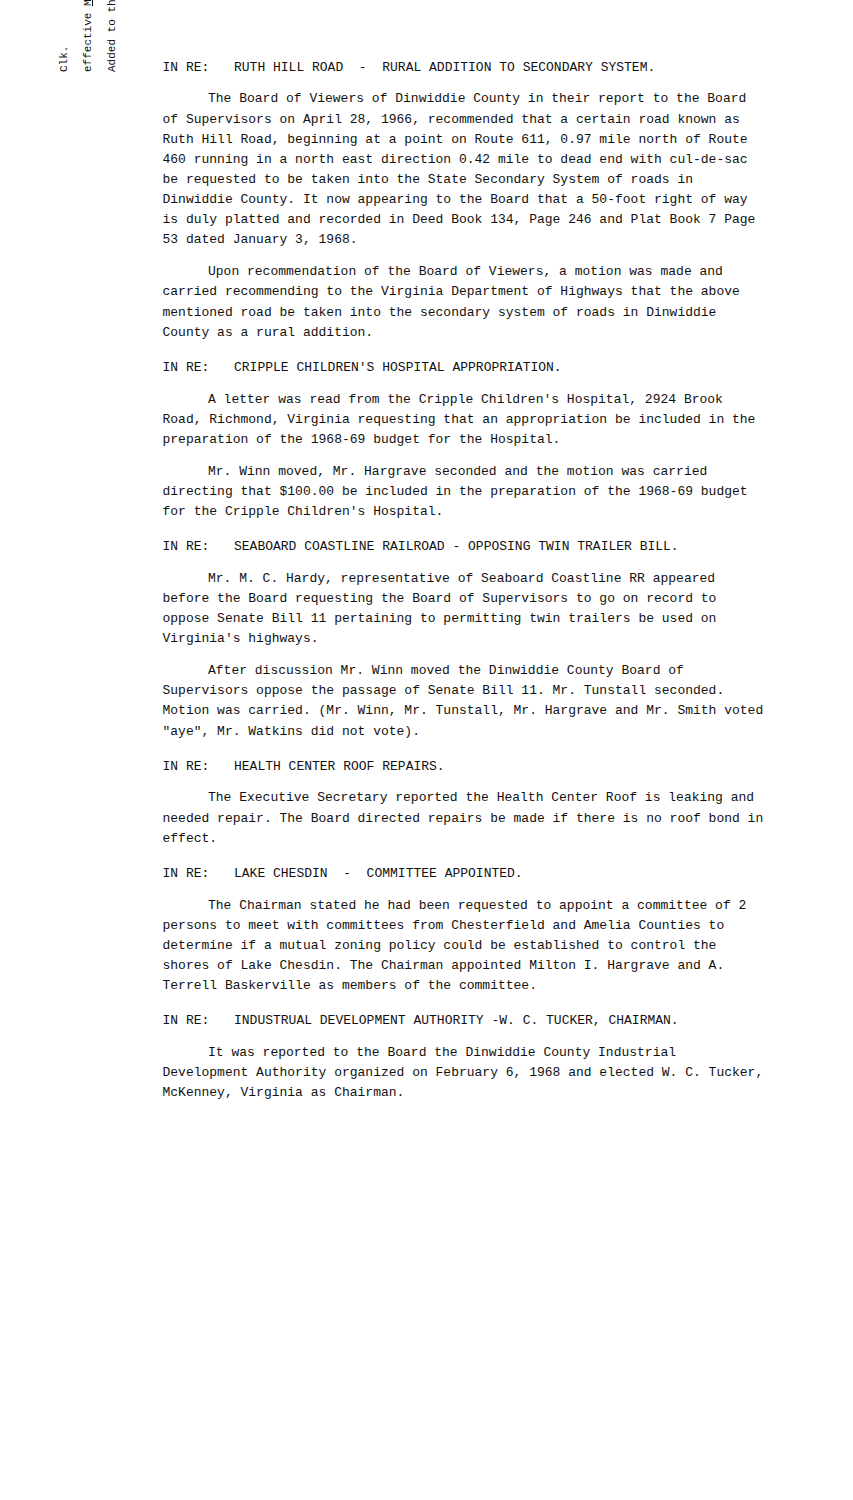Added to the State Secondary System
effective May 15, 1968
Clk.
IN RE: RUTH HILL ROAD - RURAL ADDITION TO SECONDARY SYSTEM.
The Board of Viewers of Dinwiddie County in their report to the Board of Supervisors on April 28, 1966, recommended that a certain road known as Ruth Hill Road, beginning at a point on Route 611, 0.97 mile north of Route 460 running in a north east direction 0.42 mile to dead end with cul-de-sac be requested to be taken into the State Secondary System of roads in Dinwiddie County. It now appearing to the Board that a 50-foot right of way is duly platted and recorded in Deed Book 134, Page 246 and Plat Book 7 Page 53 dated January 3, 1968.
Upon recommendation of the Board of Viewers, a motion was made and carried recommending to the Virginia Department of Highways that the above mentioned road be taken into the secondary system of roads in Dinwiddie County as a rural addition.
IN RE: CRIPPLE CHILDREN'S HOSPITAL APPROPRIATION.
A letter was read from the Cripple Children's Hospital, 2924 Brook Road, Richmond, Virginia requesting that an appropriation be included in the preparation of the 1968-69 budget for the Hospital.
Mr. Winn moved, Mr. Hargrave seconded and the motion was carried directing that $100.00 be included in the preparation of the 1968-69 budget for the Cripple Children's Hospital.
IN RE: SEABOARD COASTLINE RAILROAD - OPPOSING TWIN TRAILER BILL.
Mr. M. C. Hardy, representative of Seaboard Coastline RR appeared before the Board requesting the Board of Supervisors to go on record to oppose Senate Bill 11 pertaining to permitting twin trailers be used on Virginia's highways.
After discussion Mr. Winn moved the Dinwiddie County Board of Supervisors oppose the passage of Senate Bill 11. Mr. Tunstall seconded. Motion was carried. (Mr. Winn, Mr. Tunstall, Mr. Hargrave and Mr. Smith voted "aye", Mr. Watkins did not vote).
IN RE: HEALTH CENTER ROOF REPAIRS.
The Executive Secretary reported the Health Center Roof is leaking and needed repair. The Board directed repairs be made if there is no roof bond in effect.
IN RE: LAKE CHESDIN - COMMITTEE APPOINTED.
The Chairman stated he had been requested to appoint a committee of 2 persons to meet with committees from Chesterfield and Amelia Counties to determine if a mutual zoning policy could be established to control the shores of Lake Chesdin. The Chairman appointed Milton I. Hargrave and A. Terrell Baskerville as members of the committee.
IN RE: INDUSTRUAL DEVELOPMENT AUTHORITY -W. C. TUCKER, CHAIRMAN.
It was reported to the Board the Dinwiddie County Industrial Development Authority organized on February 6, 1968 and elected W. C. Tucker, McKenney, Virginia as Chairman.